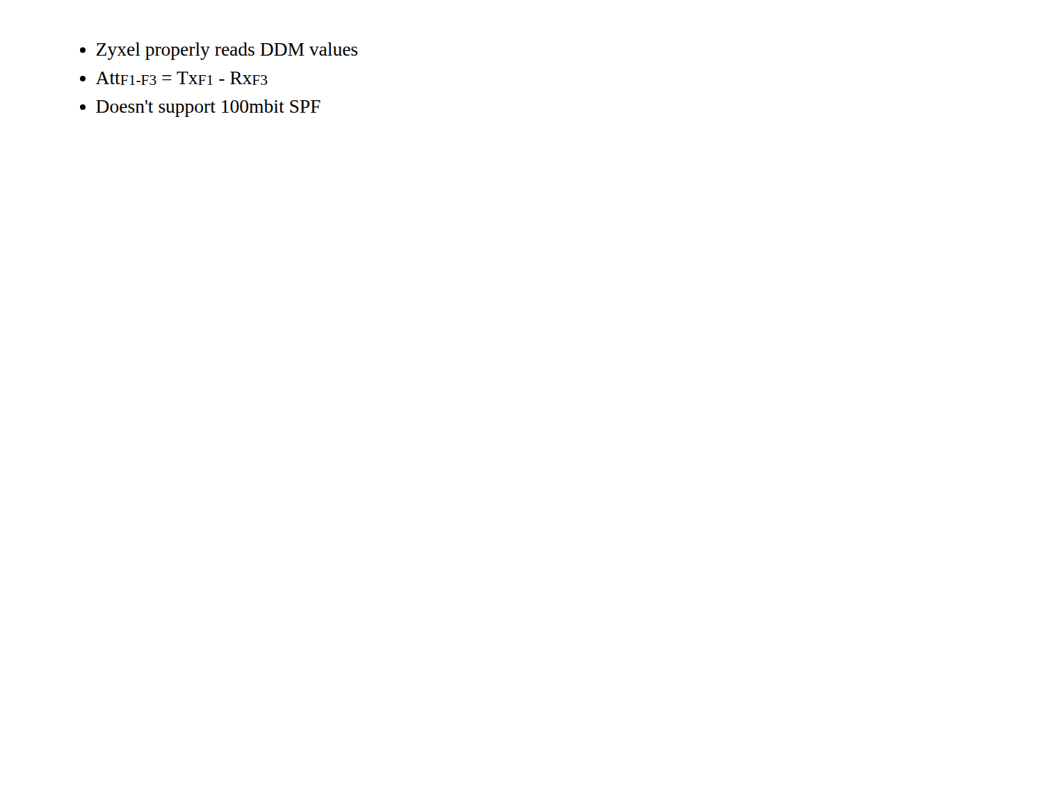Zyxel properly reads DDM values
AttF1-F3 = TxF1 - RxF3
Doesn't support 100mbit SPF